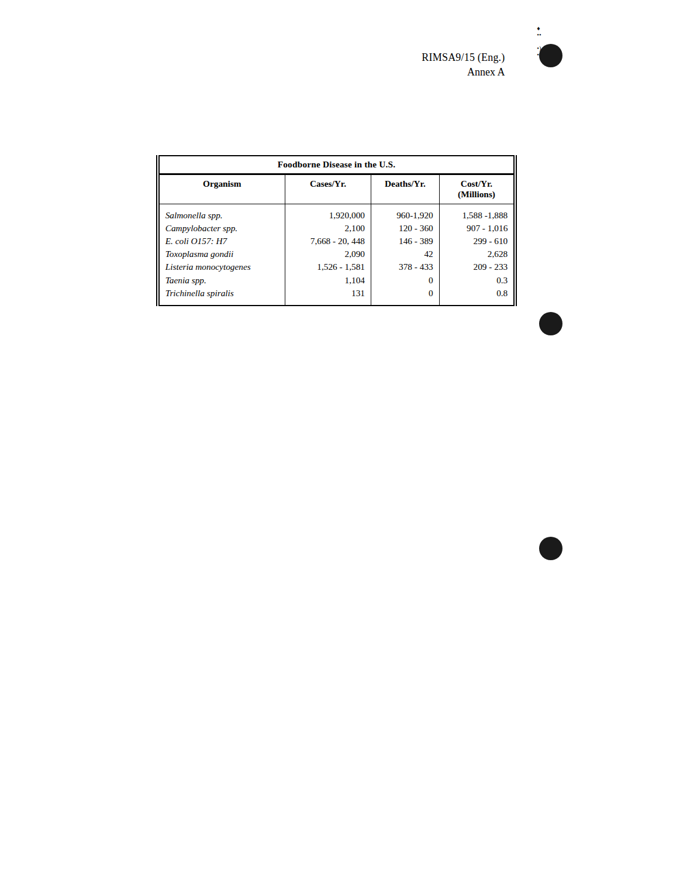♦ •• •) ••
RIMSA9/15 (Eng.)
Annex A
Foodborne Disease in the U.S.
| Organism | Cases/Yr. | Deaths/Yr. | Cost/Yr. (Millions) |
| --- | --- | --- | --- |
| Salmonella spp. | 1,920,000 | 960-1,920 | 1,588 -1,888 |
| Campylobacter spp. | 2,100 | 120 - 360 | 907 - 1,016 |
| E. coli O157: H7 | 7,668 - 20, 448 | 146 - 389 | 299 - 610 |
| Toxoplasma gondii | 2,090 | 42 | 2,628 |
| Listeria monocytogenes | 1,526 - 1,581 | 378 - 433 | 209 - 233 |
| Taenia spp. | 1,104 | 0 | 0.3 |
| Trichinella spiralis | 131 | 0 | 0.8 |